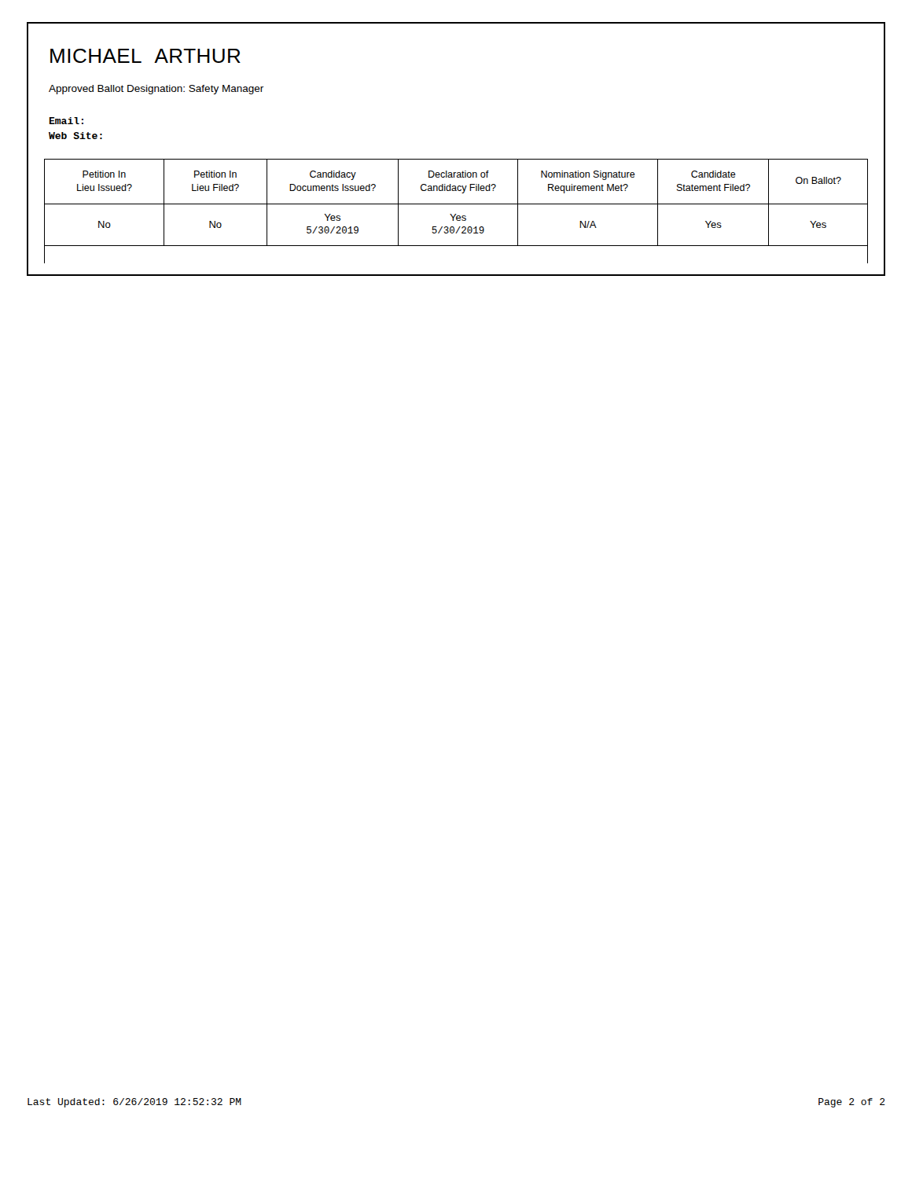MICHAEL ARTHUR
Approved Ballot Designation: Safety Manager
Email:
Web Site:
| Petition In Lieu Issued? | Petition In Lieu Filed? | Candidacy Documents Issued? | Declaration of Candidacy Filed? | Nomination Signature Requirement Met? | Candidate Statement Filed? | On Ballot? |
| --- | --- | --- | --- | --- | --- | --- |
| No | No | Yes 5/30/2019 | Yes 5/30/2019 | N/A | Yes | Yes |
Last Updated: 6/26/2019 12:52:32 PM Page 2 of 2